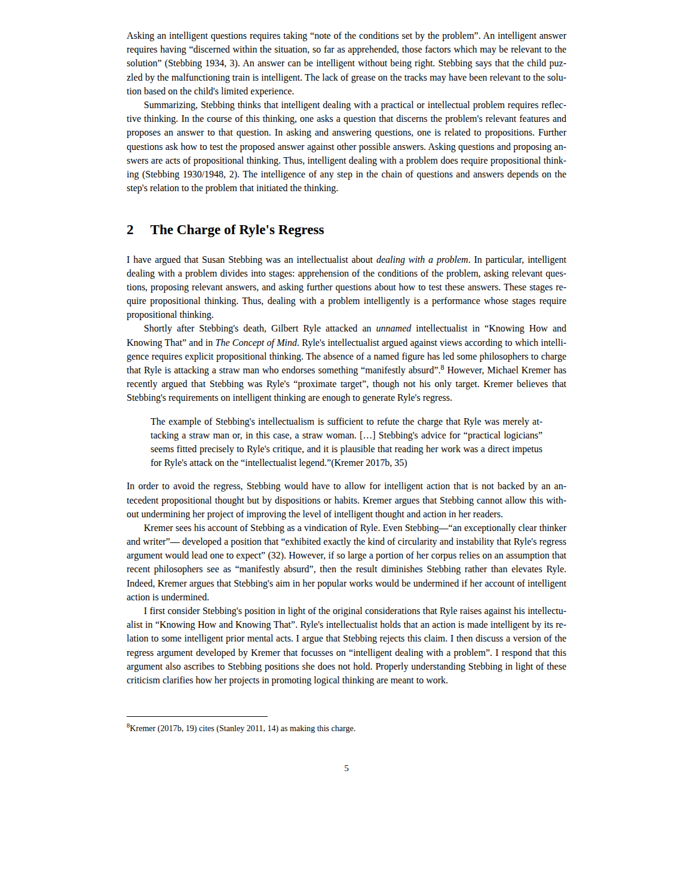Asking an intelligent questions requires taking “note of the conditions set by the problem”. An intelligent answer requires having “discerned within the situation, so far as apprehended, those factors which may be relevant to the solution” (Stebbing 1934, 3). An answer can be intelligent without being right. Stebbing says that the child puzzled by the malfunctioning train is intelligent. The lack of grease on the tracks may have been relevant to the solution based on the child's limited experience.
Summarizing, Stebbing thinks that intelligent dealing with a practical or intellectual problem requires reflective thinking. In the course of this thinking, one asks a question that discerns the problem's relevant features and proposes an answer to that question. In asking and answering questions, one is related to propositions. Further questions ask how to test the proposed answer against other possible answers. Asking questions and proposing answers are acts of propositional thinking. Thus, intelligent dealing with a problem does require propositional thinking (Stebbing 1930/1948, 2). The intelligence of any step in the chain of questions and answers depends on the step's relation to the problem that initiated the thinking.
2 The Charge of Ryle's Regress
I have argued that Susan Stebbing was an intellectualist about dealing with a problem. In particular, intelligent dealing with a problem divides into stages: apprehension of the conditions of the problem, asking relevant questions, proposing relevant answers, and asking further questions about how to test these answers. These stages require propositional thinking. Thus, dealing with a problem intelligently is a performance whose stages require propositional thinking.
Shortly after Stebbing's death, Gilbert Ryle attacked an unnamed intellectualist in “Knowing How and Knowing That” and in The Concept of Mind. Ryle's intellectualist argued against views according to which intelligence requires explicit propositional thinking. The absence of a named figure has led some philosophers to charge that Ryle is attacking a straw man who endorses something “manifestly absurd”.8 However, Michael Kremer has recently argued that Stebbing was Ryle's “proximate target”, though not his only target. Kremer believes that Stebbing's requirements on intelligent thinking are enough to generate Ryle's regress.
The example of Stebbing's intellectualism is sufficient to refute the charge that Ryle was merely attacking a straw man or, in this case, a straw woman. […] Stebbing's advice for “practical logicians” seems fitted precisely to Ryle's critique, and it is plausible that reading her work was a direct impetus for Ryle's attack on the “intellectualist legend.”(Kremer 2017b, 35)
In order to avoid the regress, Stebbing would have to allow for intelligent action that is not backed by an antecedent propositional thought but by dispositions or habits. Kremer argues that Stebbing cannot allow this without undermining her project of improving the level of intelligent thought and action in her readers.
Kremer sees his account of Stebbing as a vindication of Ryle. Even Stebbing—“an exceptionally clear thinker and writer”— developed a position that “exhibited exactly the kind of circularity and instability that Ryle's regress argument would lead one to expect” (32). However, if so large a portion of her corpus relies on an assumption that recent philosophers see as “manifestly absurd”, then the result diminishes Stebbing rather than elevates Ryle. Indeed, Kremer argues that Stebbing's aim in her popular works would be undermined if her account of intelligent action is undermined.
I first consider Stebbing's position in light of the original considerations that Ryle raises against his intellectualist in “Knowing How and Knowing That”. Ryle's intellectualist holds that an action is made intelligent by its relation to some intelligent prior mental acts. I argue that Stebbing rejects this claim. I then discuss a version of the regress argument developed by Kremer that focusses on “intelligent dealing with a problem”. I respond that this argument also ascribes to Stebbing positions she does not hold. Properly understanding Stebbing in light of these criticism clarifies how her projects in promoting logical thinking are meant to work.
8Kremer (2017b, 19) cites (Stanley 2011, 14) as making this charge.
5